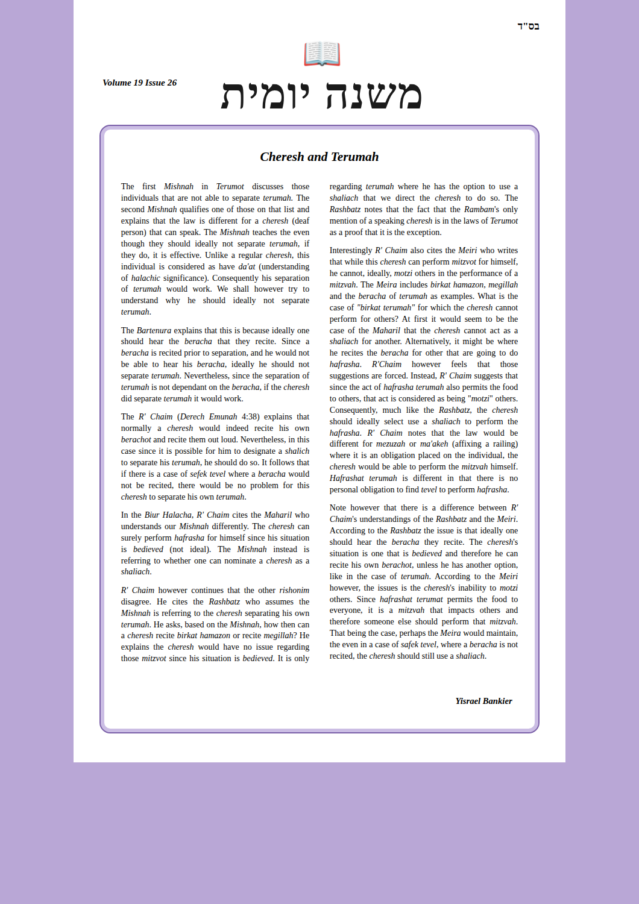בס"ד
Volume 19 Issue 26
📖
משנה יומית
Cheresh and Terumah
The first Mishnah in Terumot discusses those individuals that are not able to separate terumah. The second Mishnah qualifies one of those on that list and explains that the law is different for a cheresh (deaf person) that can speak. The Mishnah teaches the even though they should ideally not separate terumah, if they do, it is effective. Unlike a regular cheresh, this individual is considered as have da'at (understanding of halachic significance). Consequently his separation of terumah would work. We shall however try to understand why he should ideally not separate terumah.
The Bartenura explains that this is because ideally one should hear the beracha that they recite. Since a beracha is recited prior to separation, and he would not be able to hear his beracha, ideally he should not separate terumah. Nevertheless, since the separation of terumah is not dependant on the beracha, if the cheresh did separate terumah it would work.
The R' Chaim (Derech Emunah 4:38) explains that normally a cheresh would indeed recite his own berachot and recite them out loud. Nevertheless, in this case since it is possible for him to designate a shalich to separate his terumah, he should do so. It follows that if there is a case of sefek tevel where a beracha would not be recited, there would be no problem for this cheresh to separate his own terumah.
In the Biur Halacha, R' Chaim cites the Maharil who understands our Mishnah differently. The cheresh can surely perform hafrasha for himself since his situation is bedieved (not ideal). The Mishnah instead is referring to whether one can nominate a cheresh as a shaliach.
R' Chaim however continues that the other rishonim disagree. He cites the Rashbatz who assumes the Mishnah is referring to the cheresh separating his own terumah. He asks, based on the Mishnah, how then can a cheresh recite birkat hamazon or recite megillah? He explains the cheresh would have no issue regarding those mitzvot since his situation is bedieved. It is only regarding terumah where he has the option to use a shaliach that we direct the cheresh to do so. The Rashbatz notes that the fact that the Rambam's only mention of a speaking cheresh is in the laws of Terumot as a proof that it is the exception.
Interestingly R' Chaim also cites the Meiri who writes that while this cheresh can perform mitzvot for himself, he cannot, ideally, motzi others in the performance of a mitzvah. The Meira includes birkat hamazon, megillah and the beracha of terumah as examples. What is the case of "birkat terumah" for which the cheresh cannot perform for others? At first it would seem to be the case of the Maharil that the cheresh cannot act as a shaliach for another. Alternatively, it might be where he recites the beracha for other that are going to do hafrasha. R'Chaim however feels that those suggestions are forced. Instead, R' Chaim suggests that since the act of hafrasha terumah also permits the food to others, that act is considered as being "motzi" others. Consequently, much like the Rashbatz, the cheresh should ideally select use a shaliach to perform the hafrasha. R' Chaim notes that the law would be different for mezuzah or ma'akeh (affixing a railing) where it is an obligation placed on the individual, the cheresh would be able to perform the mitzvah himself. Hafrashat terumah is different in that there is no personal obligation to find tevel to perform hafrasha.
Note however that there is a difference between R' Chaim's understandings of the Rashbatz and the Meiri. According to the Rashbatz the issue is that ideally one should hear the beracha they recite. The cheresh's situation is one that is bedieved and therefore he can recite his own berachot, unless he has another option, like in the case of terumah. According to the Meiri however, the issues is the cheresh's inability to motzi others. Since hafrashat terumat permits the food to everyone, it is a mitzvah that impacts others and therefore someone else should perform that mitzvah. That being the case, perhaps the Meira would maintain, the even in a case of safek tevel, where a beracha is not recited, the cheresh should still use a shaliach.
Yisrael Bankier